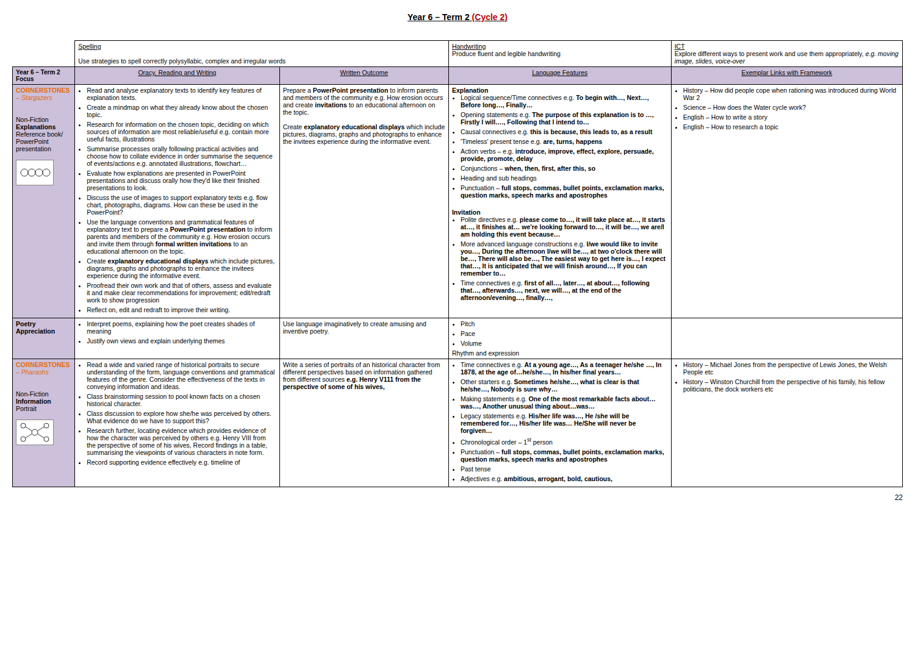Year 6 – Term 2 (Cycle 2)
| | Spelling Use strategies to spell correctly polysyllabic, complex and irregular words | Handwriting Produce fluent and legible handwriting | ICT Explore different ways to present work and use them appropriately, e.g. moving image, slides, voice-over |
| Year 6 – Term 2 Focus | Oracy, Reading and Writing | Written Outcome | Language Features | Exemplar Links with Framework |
| CORNERSTONES – Stargazers Non-Fiction Explanations Reference book/ PowerPoint presentation | Read and analyse explanatory texts to identify key features of explanation texts. Create a mindmap on what they already know about the chosen topic. Research for information on the chosen topic, deciding on which sources of information are most reliable/useful e.g. contain more useful facts, illustrations Summarise processes orally following practical activities and choose how to collate evidence in order summarise the sequence of events/actions e.g. annotated illustrations, flowchart… Evaluate how explanations are presented in PowerPoint presentations and discuss orally how they'd like their finished presentations to look. Discuss the use of images to support explanatory texts e.g. flow chart, photographs, diagrams. How can these be used in the PowerPoint? Use the language conventions and grammatical features of explanatory text to prepare a PowerPoint presentation to inform parents and members of the community e.g. How erosion occurs and invite them through formal written invitations to an educational afternoon on the topic. Create explanatory educational displays which include pictures, diagrams, graphs and photographs to enhance the invitees experience during the informative event. Proofread their own work and that of others, assess and evaluate it and make clear recommendations for improvement; edit/redraft work to show progression Reflect on, edit and redraft to improve their writing. | Prepare a PowerPoint presentation to inform parents and members of the community e.g. How erosion occurs and create invitations to an educational afternoon on the topic. Create explanatory educational displays which include pictures, diagrams, graphs and photographs to enhance the invitees experience during the informative event. | Explanation Logical sequence/Time connectives e.g. To begin with…, Next…, Before long…, Finally… Opening statements e.g. The purpose of this explanation is to …, Firstly I will…., Following that I intend to… Causal connectives e.g. this is because, this leads to, as a result 'Timeless' present tense e.g. are, turns, happens Action verbs – e.g. introduce, improve, effect, explore, persuade, provide, promote, delay Conjunctions – when, then, first, after this, so Heading and sub headings Punctuation – full stops, commas, bullet points, exclamation marks, question marks, speech marks and apostrophes Invitation Polite directives e.g. please come to…, it will take place at…, it starts at…, it finishes at… we're looking forward to…, it will be…, we are/I am holding this event because… More advanced language constructions e.g. I/we would like to invite you…, During the afternoon I/we will be…, at two o'clock there will be…, There will also be…, The easiest way to get here is…, I expect that…, It is anticipated that we will finish around…, If you can remember to… Time connectives e.g. first of all…, later…, at about…, following that…, afterwards…, next, we will…, at the end of the afternoon/evening…, finally…, | History – How did people cope when rationing was introduced during World War 2 Science – How does the Water cycle work? English – How to write a story English – How to research a topic |
| Poetry Appreciation | Interpret poems, explaining how the poet creates shades of meaning Justify own views and explain underlying themes | Use language imaginatively to create amusing and inventive poetry. | Pitch Pace Volume Rhythm and expression | |
| CORNERSTONES – Pharaohs Non-Fiction Information Portrait | Read a wide and varied range of historical portraits to secure understanding of the form, language conventions and grammatical features of the genre. Consider the effectiveness of the texts in conveying information and ideas. Class brainstorming session to pool known facts on a chosen historical character. Class discussion to explore how she/he was perceived by others. What evidence do we have to support this? Research further, locating evidence which provides evidence of how the character was perceived by others e.g. Henry VIII from the perspective of some of his wives, Record findings in a table, summarising the viewpoints of various characters in note form. Record supporting evidence effectively e.g. timeline of | Write a series of portraits of an historical character from different perspectives based on information gathered from different sources e.g. Henry V111 from the perspective of some of his wives, | Time connectives e.g. At a young age…, As a teenager he/she …, In 1878, at the age of…he/she…, In his/her final years… Other starters e.g. Sometimes he/she…, what is clear is that he/she…, Nobody is sure why… Making statements e.g. One of the most remarkable facts about…was…, Another unusual thing about…was… Legacy statements e.g. His/her life was…, He /she will be remembered for…, His/her life was… He/She will never be forgiven… Chronological order – 1 st person Punctuation – full stops, commas, bullet points, exclamation marks, question marks, speech marks and apostrophes Past tense Adjectives e.g. ambitious, arrogant, bold, cautious, | History – Michael Jones from the perspective of Lewis Jones, the Welsh People etc History – Winston Churchill from the perspective of his family, his fellow politicians, the dock workers etc |
22